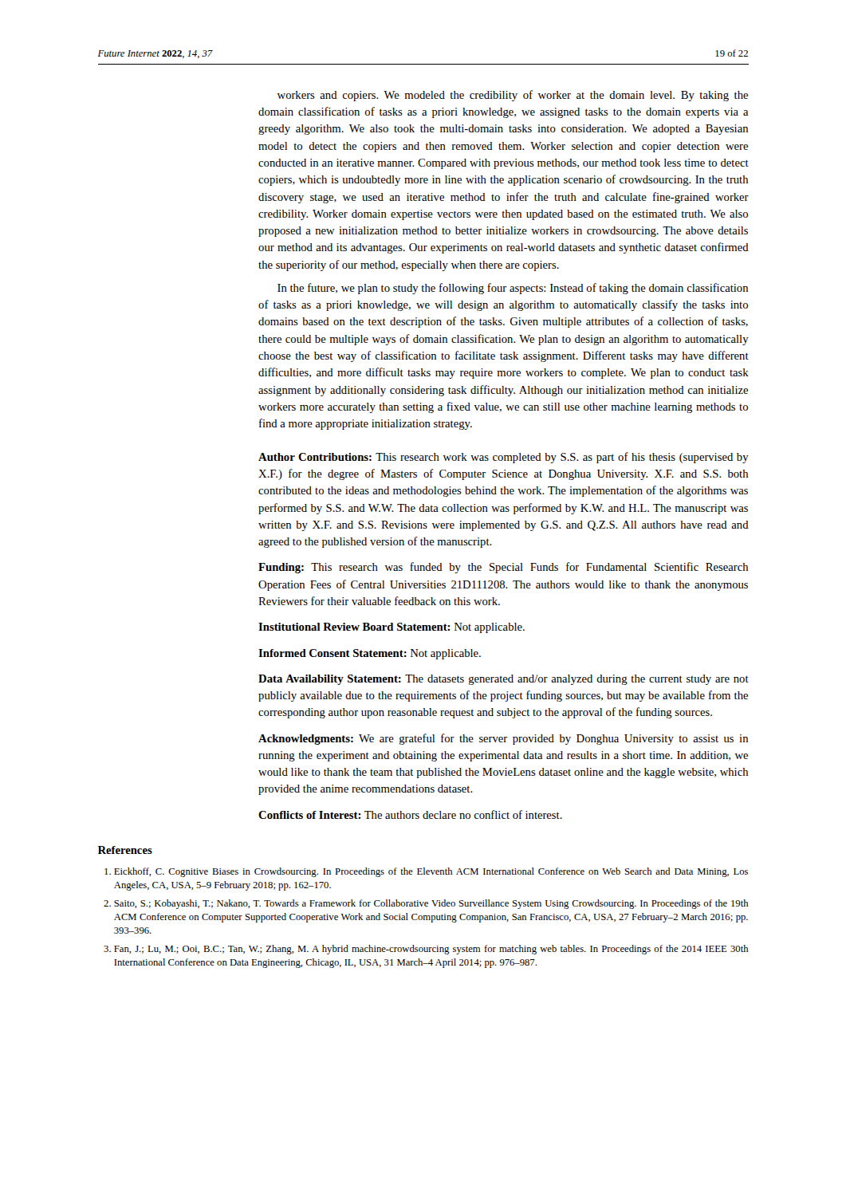Future Internet 2022, 14, 37
19 of 22
workers and copiers. We modeled the credibility of worker at the domain level. By taking the domain classification of tasks as a priori knowledge, we assigned tasks to the domain experts via a greedy algorithm. We also took the multi-domain tasks into consideration. We adopted a Bayesian model to detect the copiers and then removed them. Worker selection and copier detection were conducted in an iterative manner. Compared with previous methods, our method took less time to detect copiers, which is undoubtedly more in line with the application scenario of crowdsourcing. In the truth discovery stage, we used an iterative method to infer the truth and calculate fine-grained worker credibility. Worker domain expertise vectors were then updated based on the estimated truth. We also proposed a new initialization method to better initialize workers in crowdsourcing. The above details our method and its advantages. Our experiments on real-world datasets and synthetic dataset confirmed the superiority of our method, especially when there are copiers.
In the future, we plan to study the following four aspects: Instead of taking the domain classification of tasks as a priori knowledge, we will design an algorithm to automatically classify the tasks into domains based on the text description of the tasks. Given multiple attributes of a collection of tasks, there could be multiple ways of domain classification. We plan to design an algorithm to automatically choose the best way of classification to facilitate task assignment. Different tasks may have different difficulties, and more difficult tasks may require more workers to complete. We plan to conduct task assignment by additionally considering task difficulty. Although our initialization method can initialize workers more accurately than setting a fixed value, we can still use other machine learning methods to find a more appropriate initialization strategy.
Author Contributions: This research work was completed by S.S. as part of his thesis (supervised by X.F.) for the degree of Masters of Computer Science at Donghua University. X.F. and S.S. both contributed to the ideas and methodologies behind the work. The implementation of the algorithms was performed by S.S. and W.W. The data collection was performed by K.W. and H.L. The manuscript was written by X.F. and S.S. Revisions were implemented by G.S. and Q.Z.S. All authors have read and agreed to the published version of the manuscript.
Funding: This research was funded by the Special Funds for Fundamental Scientific Research Operation Fees of Central Universities 21D111208. The authors would like to thank the anonymous Reviewers for their valuable feedback on this work.
Institutional Review Board Statement: Not applicable.
Informed Consent Statement: Not applicable.
Data Availability Statement: The datasets generated and/or analyzed during the current study are not publicly available due to the requirements of the project funding sources, but may be available from the corresponding author upon reasonable request and subject to the approval of the funding sources.
Acknowledgments: We are grateful for the server provided by Donghua University to assist us in running the experiment and obtaining the experimental data and results in a short time. In addition, we would like to thank the team that published the MovieLens dataset online and the kaggle website, which provided the anime recommendations dataset.
Conflicts of Interest: The authors declare no conflict of interest.
References
Eickhoff, C. Cognitive Biases in Crowdsourcing. In Proceedings of the Eleventh ACM International Conference on Web Search and Data Mining, Los Angeles, CA, USA, 5–9 February 2018; pp. 162–170.
Saito, S.; Kobayashi, T.; Nakano, T. Towards a Framework for Collaborative Video Surveillance System Using Crowdsourcing. In Proceedings of the 19th ACM Conference on Computer Supported Cooperative Work and Social Computing Companion, San Francisco, CA, USA, 27 February–2 March 2016; pp. 393–396.
Fan, J.; Lu, M.; Ooi, B.C.; Tan, W.; Zhang, M. A hybrid machine-crowdsourcing system for matching web tables. In Proceedings of the 2014 IEEE 30th International Conference on Data Engineering, Chicago, IL, USA, 31 March–4 April 2014; pp. 976–987.